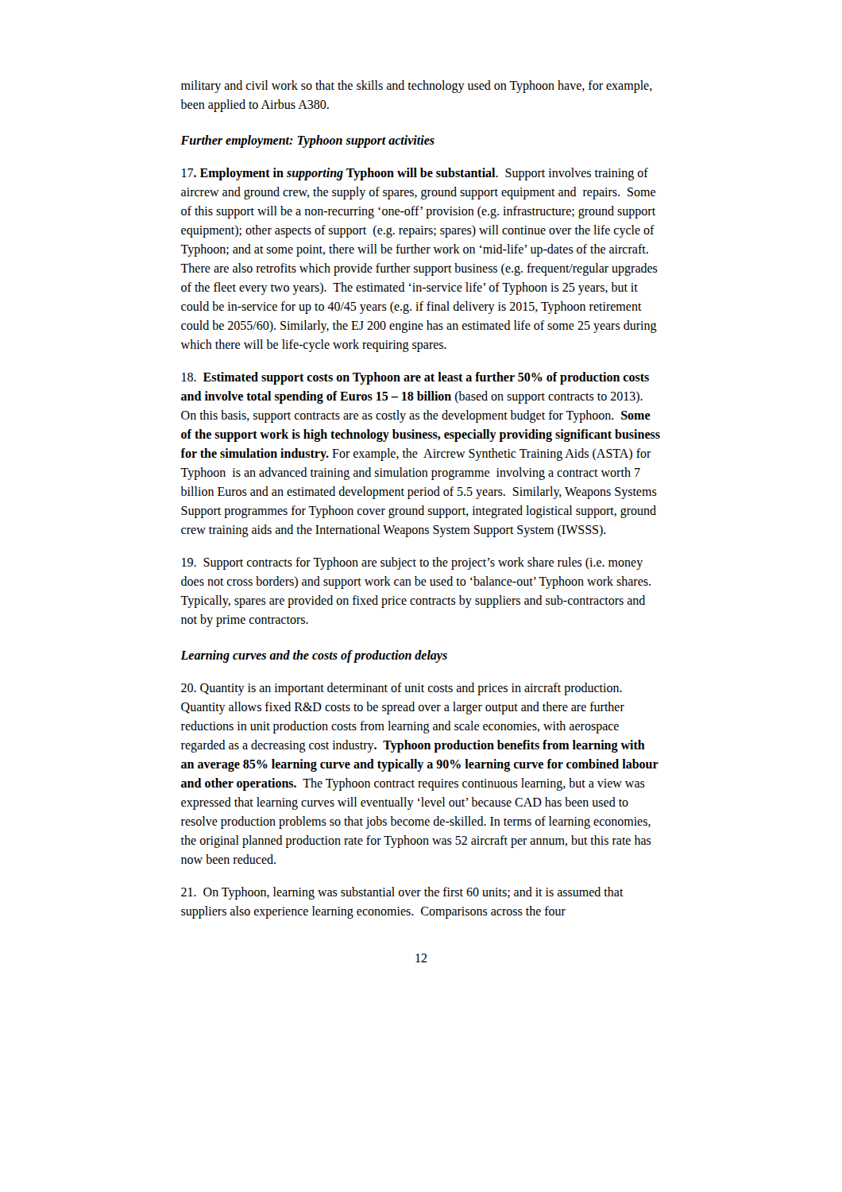military and civil work so that the skills and technology used on Typhoon have, for example, been applied to Airbus A380.
Further employment: Typhoon support activities
17. Employment in supporting Typhoon will be substantial. Support involves training of aircrew and ground crew, the supply of spares, ground support equipment and repairs. Some of this support will be a non-recurring ‘one-off’ provision (e.g. infrastructure; ground support equipment); other aspects of support (e.g. repairs; spares) will continue over the life cycle of Typhoon; and at some point, there will be further work on ‘mid-life’ up-dates of the aircraft. There are also retrofits which provide further support business (e.g. frequent/regular upgrades of the fleet every two years). The estimated ‘in-service life’ of Typhoon is 25 years, but it could be in-service for up to 40/45 years (e.g. if final delivery is 2015, Typhoon retirement could be 2055/60). Similarly, the EJ 200 engine has an estimated life of some 25 years during which there will be life-cycle work requiring spares.
18. Estimated support costs on Typhoon are at least a further 50% of production costs and involve total spending of Euros 15 – 18 billion (based on support contracts to 2013). On this basis, support contracts are as costly as the development budget for Typhoon. Some of the support work is high technology business, especially providing significant business for the simulation industry. For example, the Aircrew Synthetic Training Aids (ASTA) for Typhoon is an advanced training and simulation programme involving a contract worth 7 billion Euros and an estimated development period of 5.5 years. Similarly, Weapons Systems Support programmes for Typhoon cover ground support, integrated logistical support, ground crew training aids and the International Weapons System Support System (IWSSS).
19. Support contracts for Typhoon are subject to the project’s work share rules (i.e. money does not cross borders) and support work can be used to ‘balance-out’ Typhoon work shares. Typically, spares are provided on fixed price contracts by suppliers and sub-contractors and not by prime contractors.
Learning curves and the costs of production delays
20. Quantity is an important determinant of unit costs and prices in aircraft production. Quantity allows fixed R&D costs to be spread over a larger output and there are further reductions in unit production costs from learning and scale economies, with aerospace regarded as a decreasing cost industry. Typhoon production benefits from learning with an average 85% learning curve and typically a 90% learning curve for combined labour and other operations. The Typhoon contract requires continuous learning, but a view was expressed that learning curves will eventually ‘level out’ because CAD has been used to resolve production problems so that jobs become de-skilled. In terms of learning economies, the original planned production rate for Typhoon was 52 aircraft per annum, but this rate has now been reduced.
21. On Typhoon, learning was substantial over the first 60 units; and it is assumed that suppliers also experience learning economies. Comparisons across the four
12